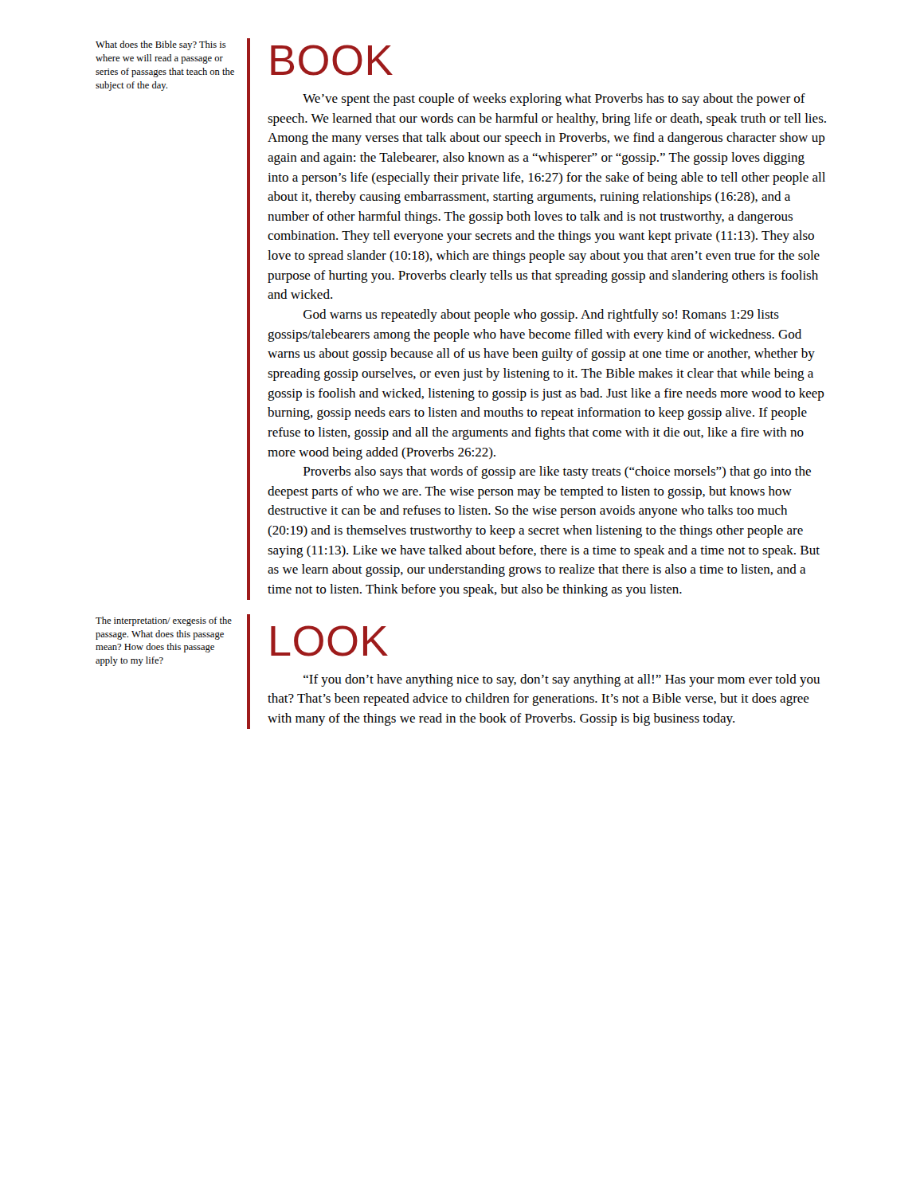What does the Bible say? This is where we will read a passage or series of passages that teach on the subject of the day.
BOOK
We’ve spent the past couple of weeks exploring what Proverbs has to say about the power of speech. We learned that our words can be harmful or healthy, bring life or death, speak truth or tell lies. Among the many verses that talk about our speech in Proverbs, we find a dangerous character show up again and again: the Talebearer, also known as a “whisperer” or “gossip.” The gossip loves digging into a person’s life (especially their private life, 16:27) for the sake of being able to tell other people all about it, thereby causing embarrassment, starting arguments, ruining relationships (16:28), and a number of other harmful things. The gossip both loves to talk and is not trustworthy, a dangerous combination. They tell everyone your secrets and the things you want kept private (11:13). They also love to spread slander (10:18), which are things people say about you that aren’t even true for the sole purpose of hurting you. Proverbs clearly tells us that spreading gossip and slandering others is foolish and wicked.
God warns us repeatedly about people who gossip. And rightfully so! Romans 1:29 lists gossips/talebearers among the people who have become filled with every kind of wickedness. God warns us about gossip because all of us have been guilty of gossip at one time or another, whether by spreading gossip ourselves, or even just by listening to it. The Bible makes it clear that while being a gossip is foolish and wicked, listening to gossip is just as bad. Just like a fire needs more wood to keep burning, gossip needs ears to listen and mouths to repeat information to keep gossip alive. If people refuse to listen, gossip and all the arguments and fights that come with it die out, like a fire with no more wood being added (Proverbs 26:22).
Proverbs also says that words of gossip are like tasty treats (“choice morsels”) that go into the deepest parts of who we are. The wise person may be tempted to listen to gossip, but knows how destructive it can be and refuses to listen. So the wise person avoids anyone who talks too much (20:19) and is themselves trustworthy to keep a secret when listening to the things other people are saying (11:13). Like we have talked about before, there is a time to speak and a time not to speak. But as we learn about gossip, our understanding grows to realize that there is also a time to listen, and a time not to listen. Think before you speak, but also be thinking as you listen.
The interpretation/ exegesis of the passage. What does this passage mean? How does this passage apply to my life?
LOOK
“If you don’t have anything nice to say, don’t say anything at all!” Has your mom ever told you that? That’s been repeated advice to children for generations. It’s not a Bible verse, but it does agree with many of the things we read in the book of Proverbs. Gossip is big business today.